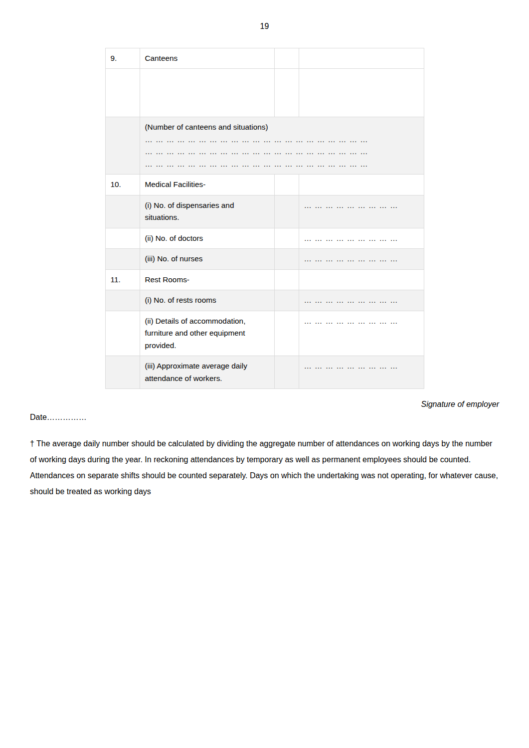19
| 9. | Canteens | | |
| | (Number of canteens and situations) … … … … … … … … … … … … … … … … … … … … … … … … … … … … … … … … … … … … … … … … … … … … … … … … … … … … … … … … … … … … … … … |
| 10. | Medical Facilities- | | |
| | (i) No. of dispensaries and situations. | | … … … … … … … … … |
| | (ii) No. of doctors | | … … … … … … … … … |
| | (iii) No. of nurses | | … … … … … … … … … |
| 11. | Rest Rooms- | | |
| | (i) No. of rests rooms | | … … … … … … … … … |
| | (ii) Details of accommodation, furniture and other equipment provided. | | … … … … … … … … … |
| | (iii) Approximate average daily attendance of workers. | | … … … … … … … … … |
Signature of employer
Date……………
† The average daily number should be calculated by dividing the aggregate number of attendances on working days by the number of working days during the year. In reckoning attendances by temporary as well as permanent employees should be counted. Attendances on separate shifts should be counted separately. Days on which the undertaking was not operating, for whatever cause, should be treated as working days